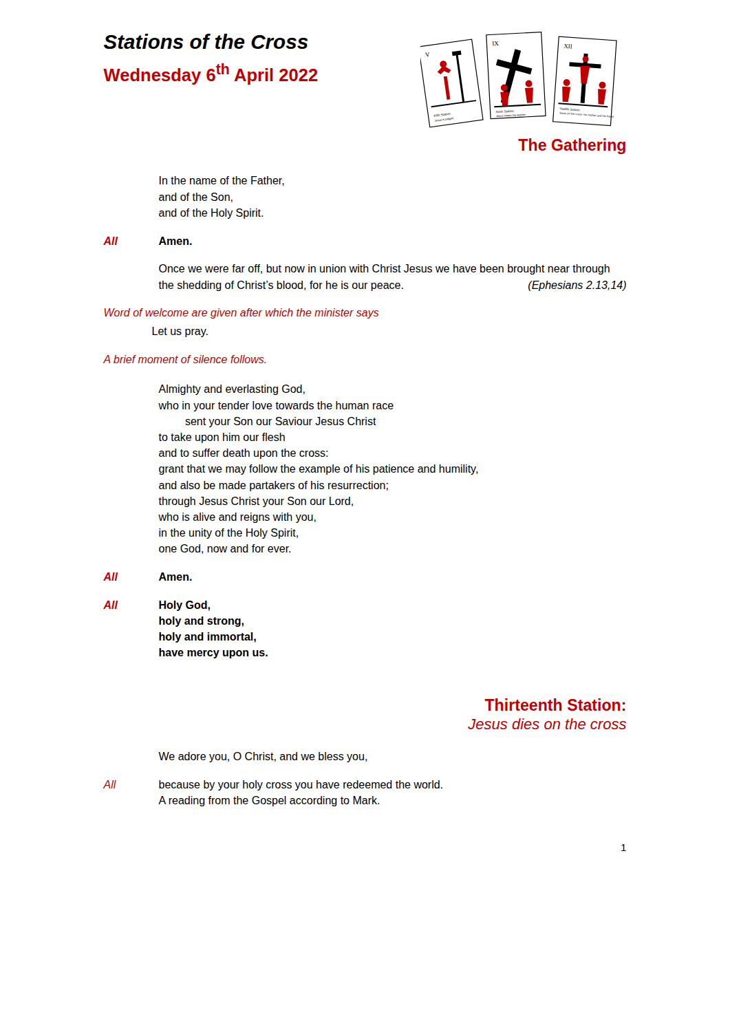Three Stations of the Cross cards V Fifth Station: Jesus is judged IX Ninth Station: Jesus meets the women XII Twelfth Station: Jesus on the cross: his mother and his friend
Stations of the Cross
Wednesday 6th April 2022
The Gathering
In the name of the Father,
and of the Son,
and of the Holy Spirit.
All
Amen.
Once we were far off, but now in union with Christ Jesus we have been brought near through the shedding of Christ’s blood, for he is our peace.(Ephesians 2.13,14)
Word of welcome are given after which the minister says
Let us pray.
A brief moment of silence follows.
Almighty and everlasting God,
who in your tender love towards the human race
sent your Son our Saviour Jesus Christ
to take upon him our flesh
and to suffer death upon the cross:
grant that we may follow the example of his patience and humility,
and also be made partakers of his resurrection;
through Jesus Christ your Son our Lord,
who is alive and reigns with you,
in the unity of the Holy Spirit,
one God, now and for ever.
All
Amen.
All
Holy God,
holy and strong,
holy and immortal,
have mercy upon us.
Thirteenth Station: Jesus dies on the cross
We adore you, O Christ, and we bless you,
All
because by your holy cross you have redeemed the world.
A reading from the Gospel according to Mark.
1